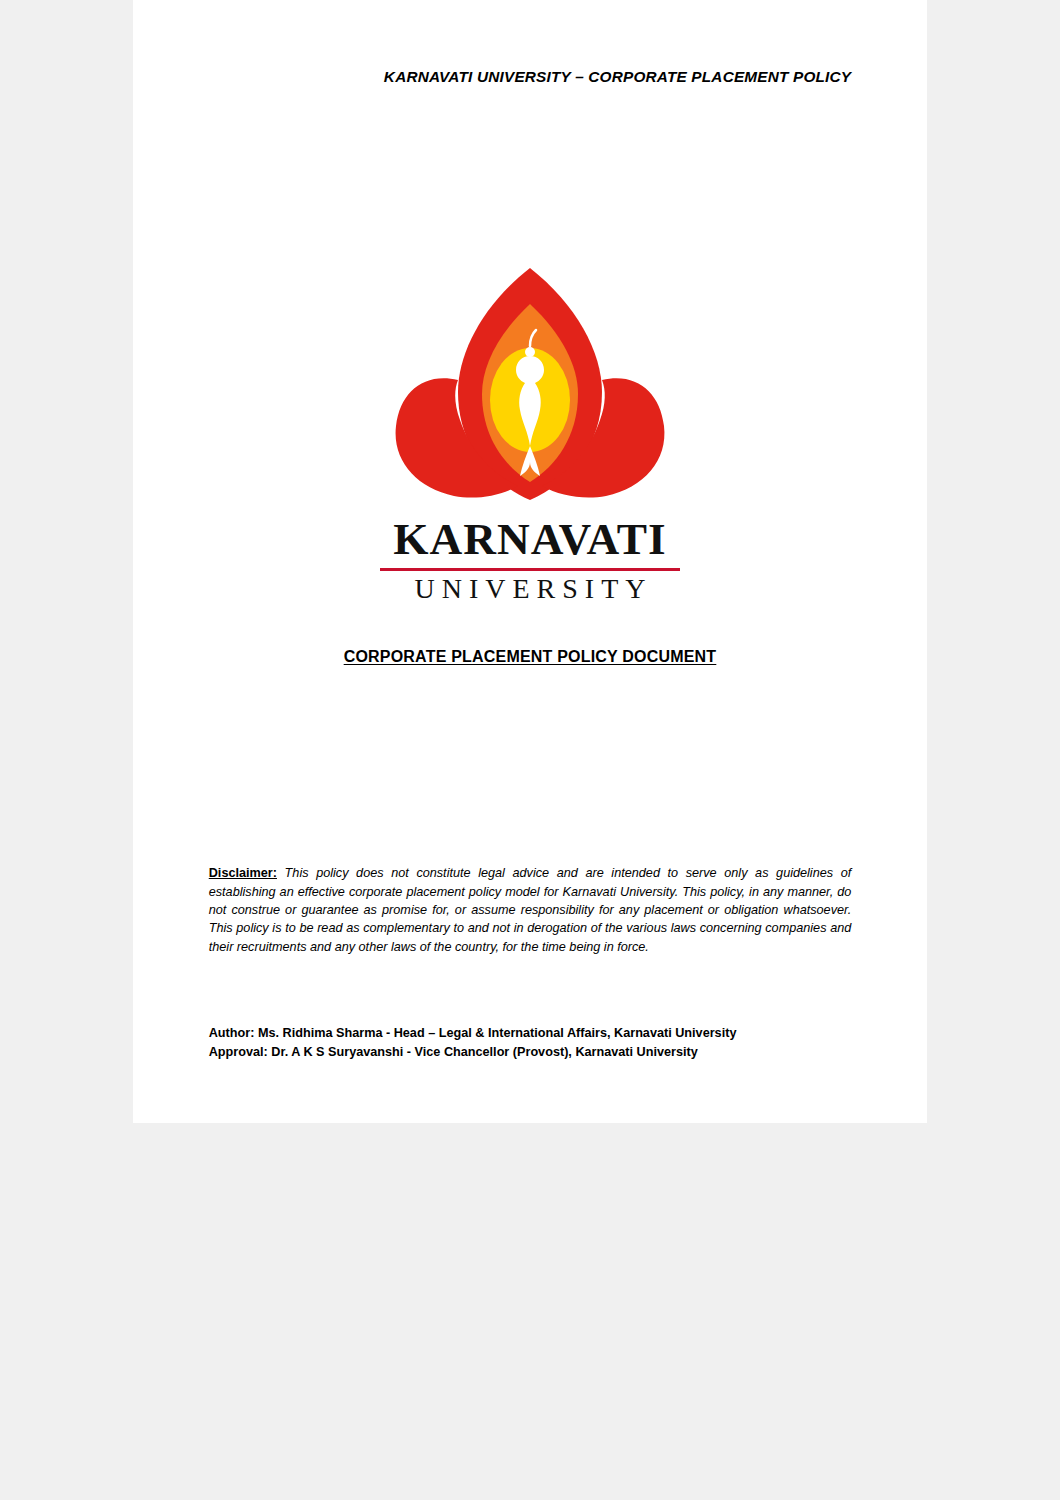KARNAVATI UNIVERSITY – CORPORATE PLACEMENT POLICY
KARNAVATI
UNIVERSITY
CORPORATE PLACEMENT POLICY DOCUMENT
Disclaimer: This policy does not constitute legal advice and are intended to serve only as guidelines of establishing an effective corporate placement policy model for Karnavati University. This policy, in any manner, do not construe or guarantee as promise for, or assume responsibility for any placement or obligation whatsoever. This policy is to be read as complementary to and not in derogation of the various laws concerning companies and their recruitments and any other laws of the country, for the time being in force.
Author: Ms. Ridhima Sharma - Head – Legal & International Affairs, Karnavati University
Approval: Dr. A K S Suryavanshi - Vice Chancellor (Provost), Karnavati University